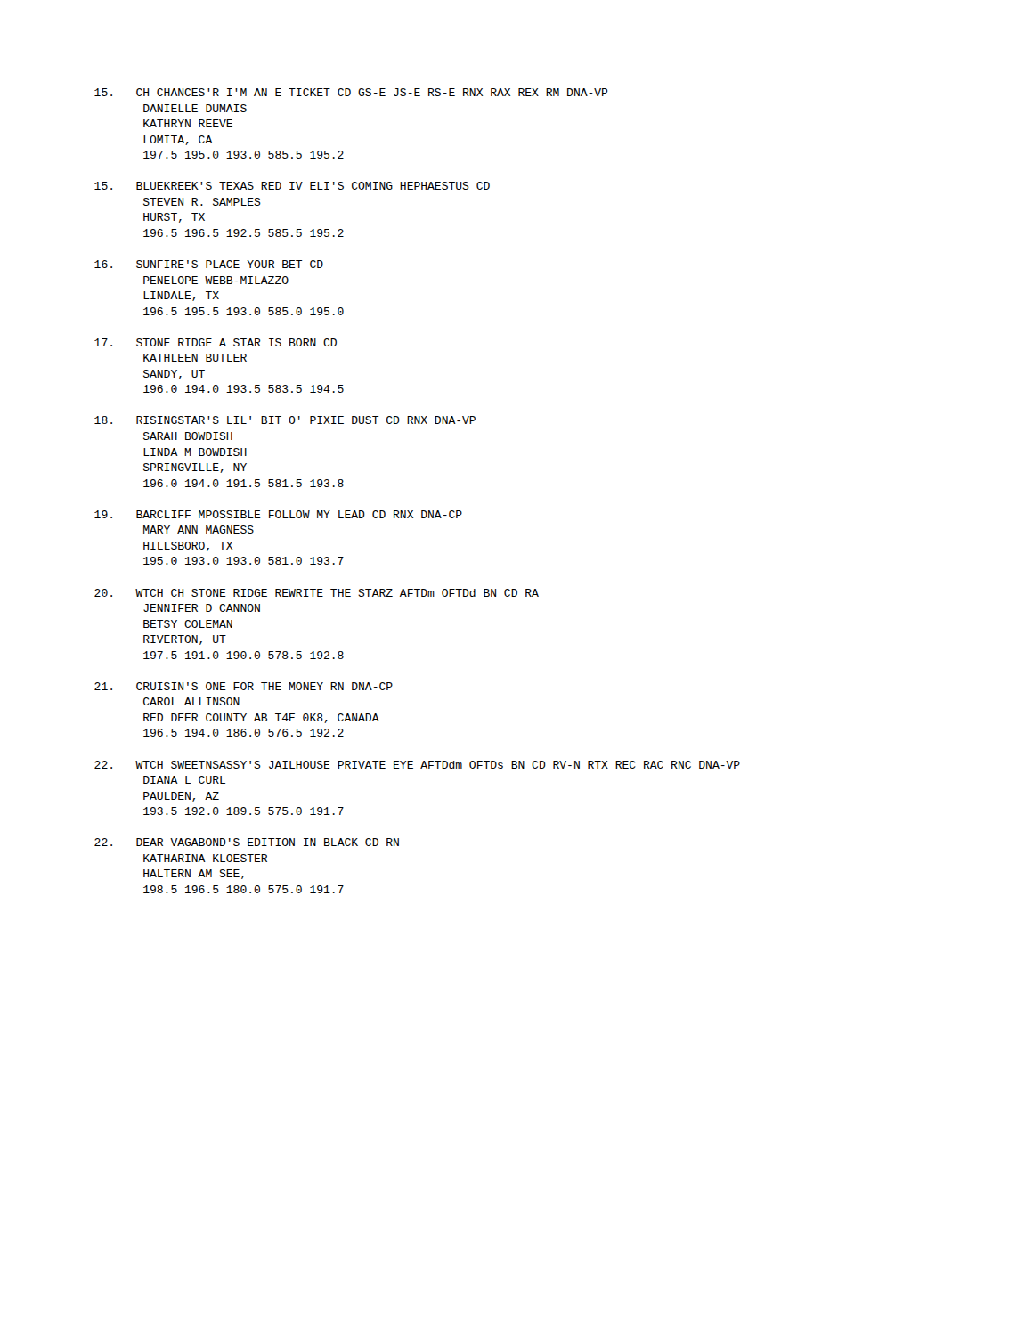15. CH CHANCES'R I'M AN E TICKET CD GS-E JS-E RS-E RNX RAX REX RM DNA-VP
DANIELLE DUMAIS KATHRYN REEVE LOMITA, CA 197.5 195.0 193.0 585.5 195.2
15. BLUEKREEK'S TEXAS RED IV ELI'S COMING HEPHAESTUS CD
STEVEN R. SAMPLES HURST, TX 196.5 196.5 192.5 585.5 195.2
16. SUNFIRE'S PLACE YOUR BET CD
PENELOPE WEBB-MILAZZO LINDALE, TX 196.5 195.5 193.0 585.0 195.0
17. STONE RIDGE A STAR IS BORN CD
KATHLEEN BUTLER SANDY, UT 196.0 194.0 193.5 583.5 194.5
18. RISINGSTAR'S LIL' BIT O' PIXIE DUST CD RNX DNA-VP
SARAH BOWDISH LINDA M BOWDISH SPRINGVILLE, NY 196.0 194.0 191.5 581.5 193.8
19. BARCLIFF MPOSSIBLE FOLLOW MY LEAD CD RNX DNA-CP
MARY ANN MAGNESS HILLSBORO, TX 195.0 193.0 193.0 581.0 193.7
20. WTCH CH STONE RIDGE REWRITE THE STARZ AFTDm OFTDd BN CD RA
JENNIFER D CANNON BETSY COLEMAN RIVERTON, UT 197.5 191.0 190.0 578.5 192.8
21. CRUISIN'S ONE FOR THE MONEY RN DNA-CP
CAROL ALLINSON RED DEER COUNTY AB T4E 0K8, CANADA 196.5 194.0 186.0 576.5 192.2
22. WTCH SWEETNSASSY'S JAILHOUSE PRIVATE EYE AFTDdm OFTDs BN CD RV-N RTX REC RAC RNC DNA-VP
DIANA L CURL PAULDEN, AZ 193.5 192.0 189.5 575.0 191.7
22. DEAR VAGABOND'S EDITION IN BLACK CD RN
KATHARINA KLOESTER HALTERN AM SEE, 198.5 196.5 180.0 575.0 191.7